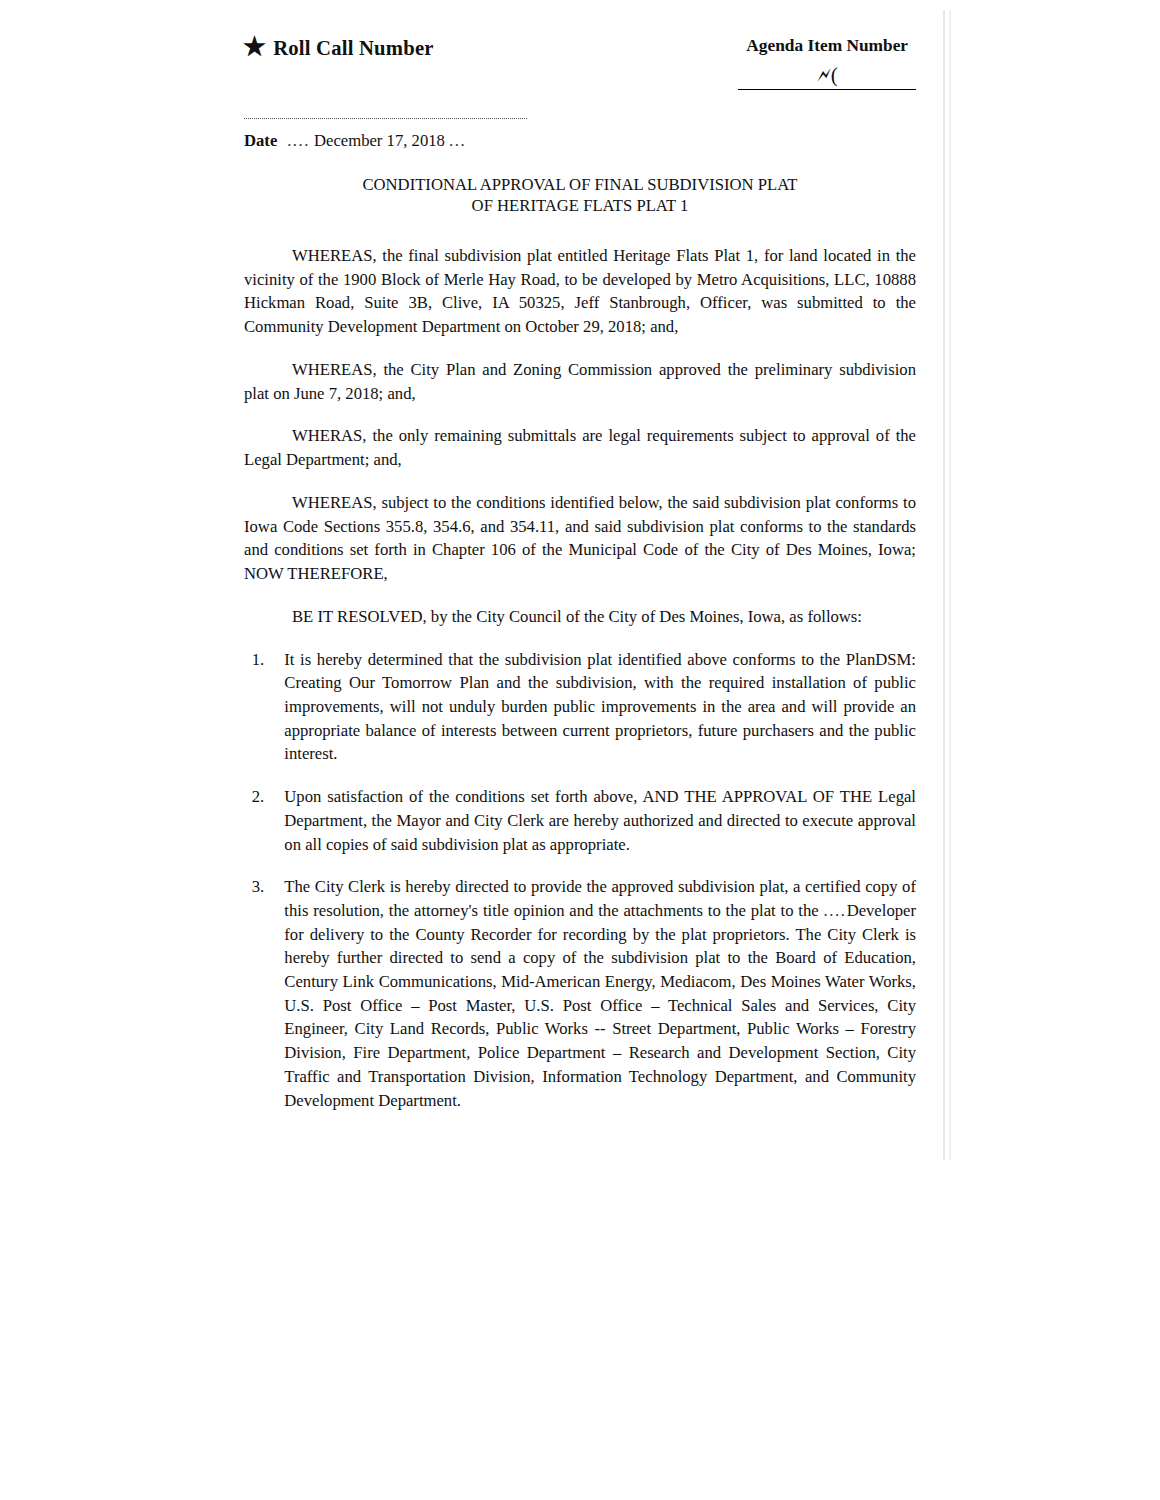✭Roll Call Number
Agenda Item Number
🗲(
Date .... December 17, 2018 ...
CONDITIONAL APPROVAL OF FINAL SUBDIVISION PLAT OF HERITAGE FLATS PLAT 1
WHEREAS, the final subdivision plat entitled Heritage Flats Plat 1, for land located in the vicinity of the 1900 Block of Merle Hay Road, to be developed by Metro Acquisitions, LLC, 10888 Hickman Road, Suite 3B, Clive, IA 50325, Jeff Stanbrough, Officer, was submitted to the Community Development Department on October 29, 2018; and,
WHEREAS, the City Plan and Zoning Commission approved the preliminary subdivision plat on June 7, 2018; and,
WHERAS, the only remaining submittals are legal requirements subject to approval of the Legal Department; and,
WHEREAS, subject to the conditions identified below, the said subdivision plat conforms to Iowa Code Sections 355.8, 354.6, and 354.11, and said subdivision plat conforms to the standards and conditions set forth in Chapter 106 of the Municipal Code of the City of Des Moines, Iowa; NOW THEREFORE,
BE IT RESOLVED, by the City Council of the City of Des Moines, Iowa, as follows:
It is hereby determined that the subdivision plat identified above conforms to the PlanDSM: Creating Our Tomorrow Plan and the subdivision, with the required installation of public improvements, will not unduly burden public improvements in the area and will provide an appropriate balance of interests between current proprietors, future purchasers and the public interest.
Upon satisfaction of the conditions set forth above, AND THE APPROVAL OF THE Legal Department, the Mayor and City Clerk are hereby authorized and directed to execute approval on all copies of said subdivision plat as appropriate.
The City Clerk is hereby directed to provide the approved subdivision plat, a certified copy of this resolution, the attorney's title opinion and the attachments to the plat to the .... Developer for delivery to the County Recorder for recording by the plat proprietors. The City Clerk is hereby further directed to send a copy of the subdivision plat to the Board of Education, Century Link Communications, Mid-American Energy, Mediacom, Des Moines Water Works, U.S. Post Office – Post Master, U.S. Post Office – Technical Sales and Services, City Engineer, City Land Records, Public Works -- Street Department, Public Works – Forestry Division, Fire Department, Police Department – Research and Development Section, City Traffic and Transportation Division, Information Technology Department, and Community Development Department.